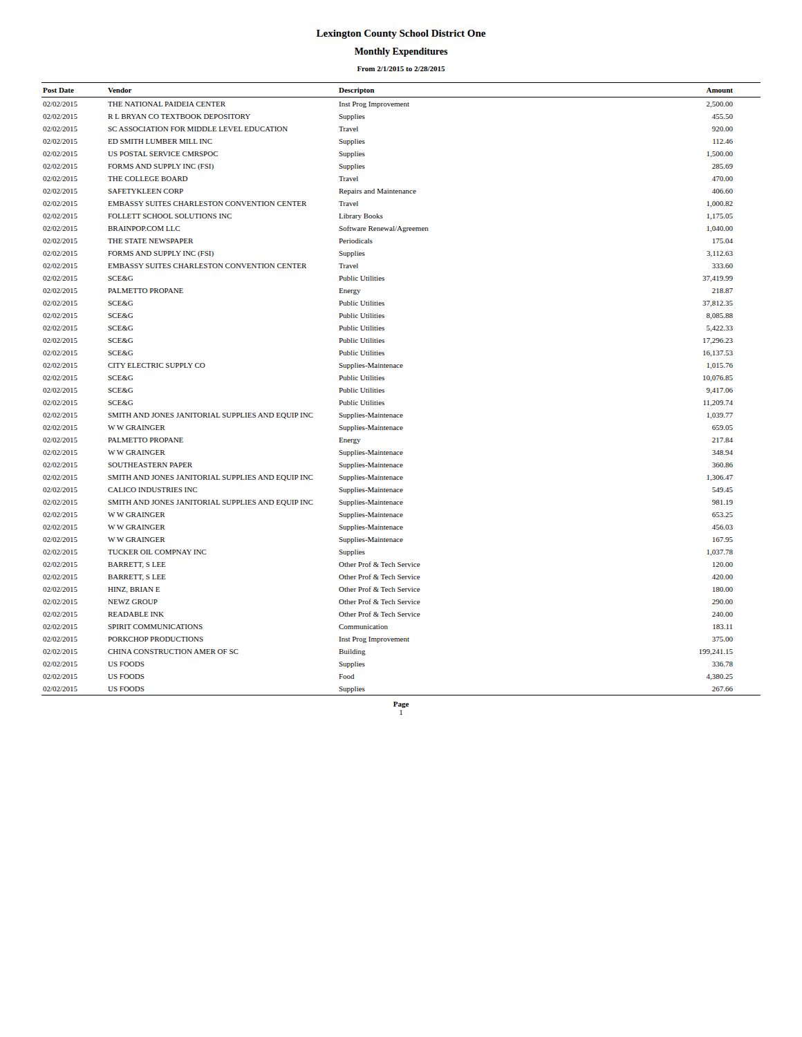Lexington County School District One
Monthly Expenditures
From 2/1/2015 to 2/28/2015
| Post Date | Vendor | Descripton | Amount |
| --- | --- | --- | --- |
| 02/02/2015 | THE NATIONAL PAIDEIA CENTER | Inst Prog Improvement | 2,500.00 |
| 02/02/2015 | R L BRYAN CO TEXTBOOK DEPOSITORY | Supplies | 455.50 |
| 02/02/2015 | SC ASSOCIATION FOR MIDDLE LEVEL EDUCATION | Travel | 920.00 |
| 02/02/2015 | ED SMITH LUMBER MILL INC | Supplies | 112.46 |
| 02/02/2015 | US POSTAL SERVICE CMRSPOC | Supplies | 1,500.00 |
| 02/02/2015 | FORMS AND SUPPLY INC (FSI) | Supplies | 285.69 |
| 02/02/2015 | THE COLLEGE BOARD | Travel | 470.00 |
| 02/02/2015 | SAFETYKLEEN CORP | Repairs and Maintenance | 406.60 |
| 02/02/2015 | EMBASSY SUITES CHARLESTON CONVENTION CENTER | Travel | 1,000.82 |
| 02/02/2015 | FOLLETT SCHOOL SOLUTIONS INC | Library Books | 1,175.05 |
| 02/02/2015 | BRAINPOP.COM LLC | Software Renewal/Agreemen | 1,040.00 |
| 02/02/2015 | THE STATE NEWSPAPER | Periodicals | 175.04 |
| 02/02/2015 | FORMS AND SUPPLY INC (FSI) | Supplies | 3,112.63 |
| 02/02/2015 | EMBASSY SUITES CHARLESTON CONVENTION CENTER | Travel | 333.60 |
| 02/02/2015 | SCE&G | Public Utilities | 37,419.99 |
| 02/02/2015 | PALMETTO PROPANE | Energy | 218.87 |
| 02/02/2015 | SCE&G | Public Utilities | 37,812.35 |
| 02/02/2015 | SCE&G | Public Utilities | 8,085.88 |
| 02/02/2015 | SCE&G | Public Utilities | 5,422.33 |
| 02/02/2015 | SCE&G | Public Utilities | 17,296.23 |
| 02/02/2015 | SCE&G | Public Utilities | 16,137.53 |
| 02/02/2015 | CITY ELECTRIC SUPPLY CO | Supplies-Maintenace | 1,015.76 |
| 02/02/2015 | SCE&G | Public Utilities | 10,076.85 |
| 02/02/2015 | SCE&G | Public Utilities | 9,417.06 |
| 02/02/2015 | SCE&G | Public Utilities | 11,209.74 |
| 02/02/2015 | SMITH AND JONES JANITORIAL SUPPLIES AND EQUIP INC | Supplies-Maintenace | 1,039.77 |
| 02/02/2015 | W W GRAINGER | Supplies-Maintenace | 659.05 |
| 02/02/2015 | PALMETTO PROPANE | Energy | 217.84 |
| 02/02/2015 | W W GRAINGER | Supplies-Maintenace | 348.94 |
| 02/02/2015 | SOUTHEASTERN PAPER | Supplies-Maintenace | 360.86 |
| 02/02/2015 | SMITH AND JONES JANITORIAL SUPPLIES AND EQUIP INC | Supplies-Maintenace | 1,306.47 |
| 02/02/2015 | CALICO INDUSTRIES INC | Supplies-Maintenace | 549.45 |
| 02/02/2015 | SMITH AND JONES JANITORIAL SUPPLIES AND EQUIP INC | Supplies-Maintenace | 981.19 |
| 02/02/2015 | W W GRAINGER | Supplies-Maintenace | 653.25 |
| 02/02/2015 | W W GRAINGER | Supplies-Maintenace | 456.03 |
| 02/02/2015 | W W GRAINGER | Supplies-Maintenace | 167.95 |
| 02/02/2015 | TUCKER OIL COMPNAY INC | Supplies | 1,037.78 |
| 02/02/2015 | BARRETT, S LEE | Other Prof & Tech Service | 120.00 |
| 02/02/2015 | BARRETT, S LEE | Other Prof & Tech Service | 420.00 |
| 02/02/2015 | HINZ, BRIAN E | Other Prof & Tech Service | 180.00 |
| 02/02/2015 | NEWZ GROUP | Other Prof & Tech Service | 290.00 |
| 02/02/2015 | READABLE INK | Other Prof & Tech Service | 240.00 |
| 02/02/2015 | SPIRIT COMMUNICATIONS | Communication | 183.11 |
| 02/02/2015 | PORKCHOP PRODUCTIONS | Inst Prog Improvement | 375.00 |
| 02/02/2015 | CHINA CONSTRUCTION AMER OF SC | Building | 199,241.15 |
| 02/02/2015 | US FOODS | Supplies | 336.78 |
| 02/02/2015 | US FOODS | Food | 4,380.25 |
| 02/02/2015 | US FOODS | Supplies | 267.66 |
Page
1